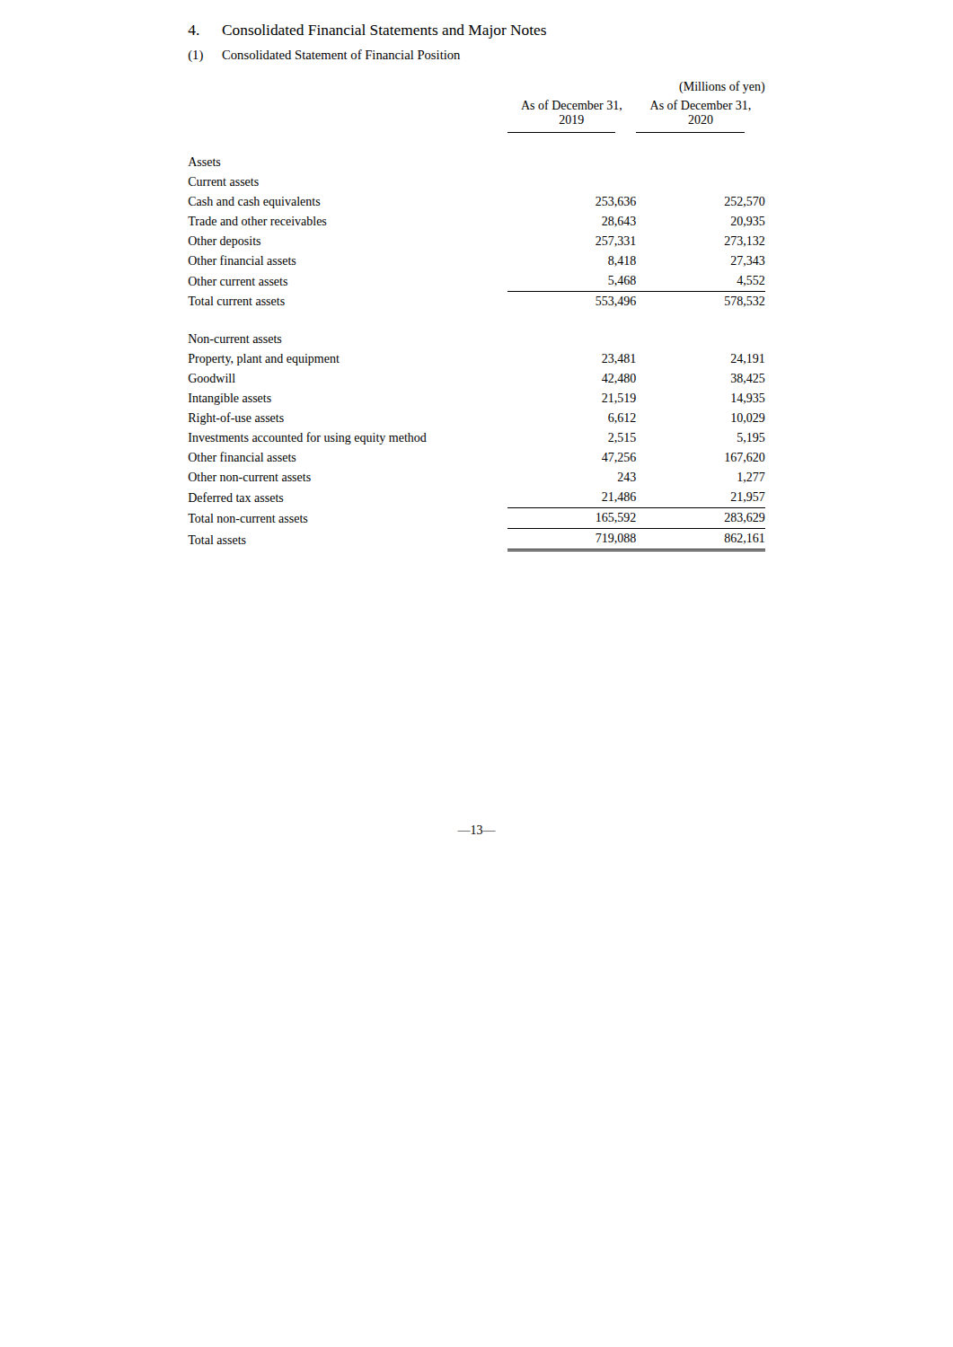4. Consolidated Financial Statements and Major Notes
(1) Consolidated Statement of Financial Position
| | | | (Millions of yen) |
| | | As of December 31, 2019 | As of December 31, 2020 |
| Assets | | | |
| Current assets | | | |
| Cash and cash equivalents | | 253,636 | 252,570 |
| Trade and other receivables | | 28,643 | 20,935 |
| Other deposits | | 257,331 | 273,132 |
| Other financial assets | | 8,418 | 27,343 |
| Other current assets | | 5,468 | 4,552 |
| Total current assets | | 553,496 | 578,532 |
| Non-current assets | | | |
| Property, plant and equipment | | 23,481 | 24,191 |
| Goodwill | | 42,480 | 38,425 |
| Intangible assets | | 21,519 | 14,935 |
| Right-of-use assets | | 6,612 | 10,029 |
| Investments accounted for using equity method | | 2,515 | 5,195 |
| Other financial assets | | 47,256 | 167,620 |
| Other non-current assets | | 243 | 1,277 |
| Deferred tax assets | | 21,486 | 21,957 |
| Total non-current assets | | 165,592 | 283,629 |
| Total assets | | 719,088 | 862,161 |
—13—